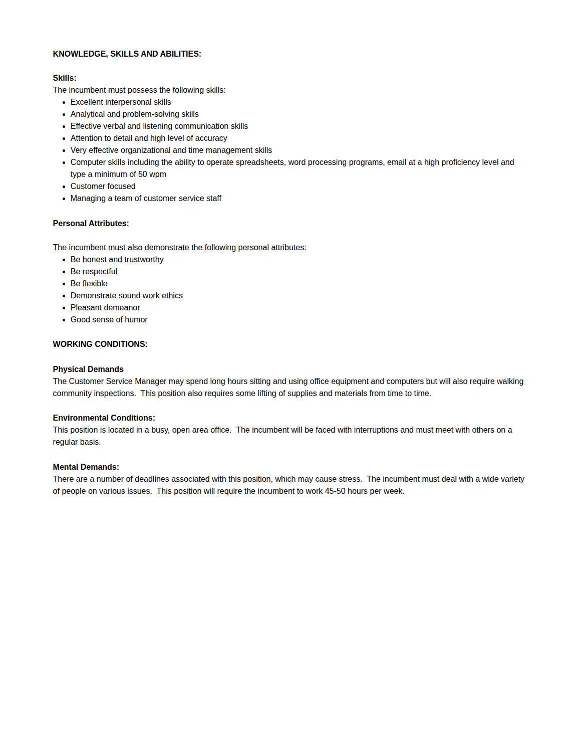KNOWLEDGE, SKILLS AND ABILITIES:
Skills:
The incumbent must possess the following skills:
Excellent interpersonal skills
Analytical and problem-solving skills
Effective verbal and listening communication skills
Attention to detail and high level of accuracy
Very effective organizational and time management skills
Computer skills including the ability to operate spreadsheets, word processing programs, email at a high proficiency level and type a minimum of 50 wpm
Customer focused
Managing a team of customer service staff
Personal Attributes:
The incumbent must also demonstrate the following personal attributes:
Be honest and trustworthy
Be respectful
Be flexible
Demonstrate sound work ethics
Pleasant demeanor
Good sense of humor
WORKING CONDITIONS:
Physical Demands
The Customer Service Manager may spend long hours sitting and using office equipment and computers but will also require walking community inspections. This position also requires some lifting of supplies and materials from time to time.
Environmental Conditions:
This position is located in a busy, open area office. The incumbent will be faced with interruptions and must meet with others on a regular basis.
Mental Demands:
There are a number of deadlines associated with this position, which may cause stress. The incumbent must deal with a wide variety of people on various issues. This position will require the incumbent to work 45-50 hours per week.